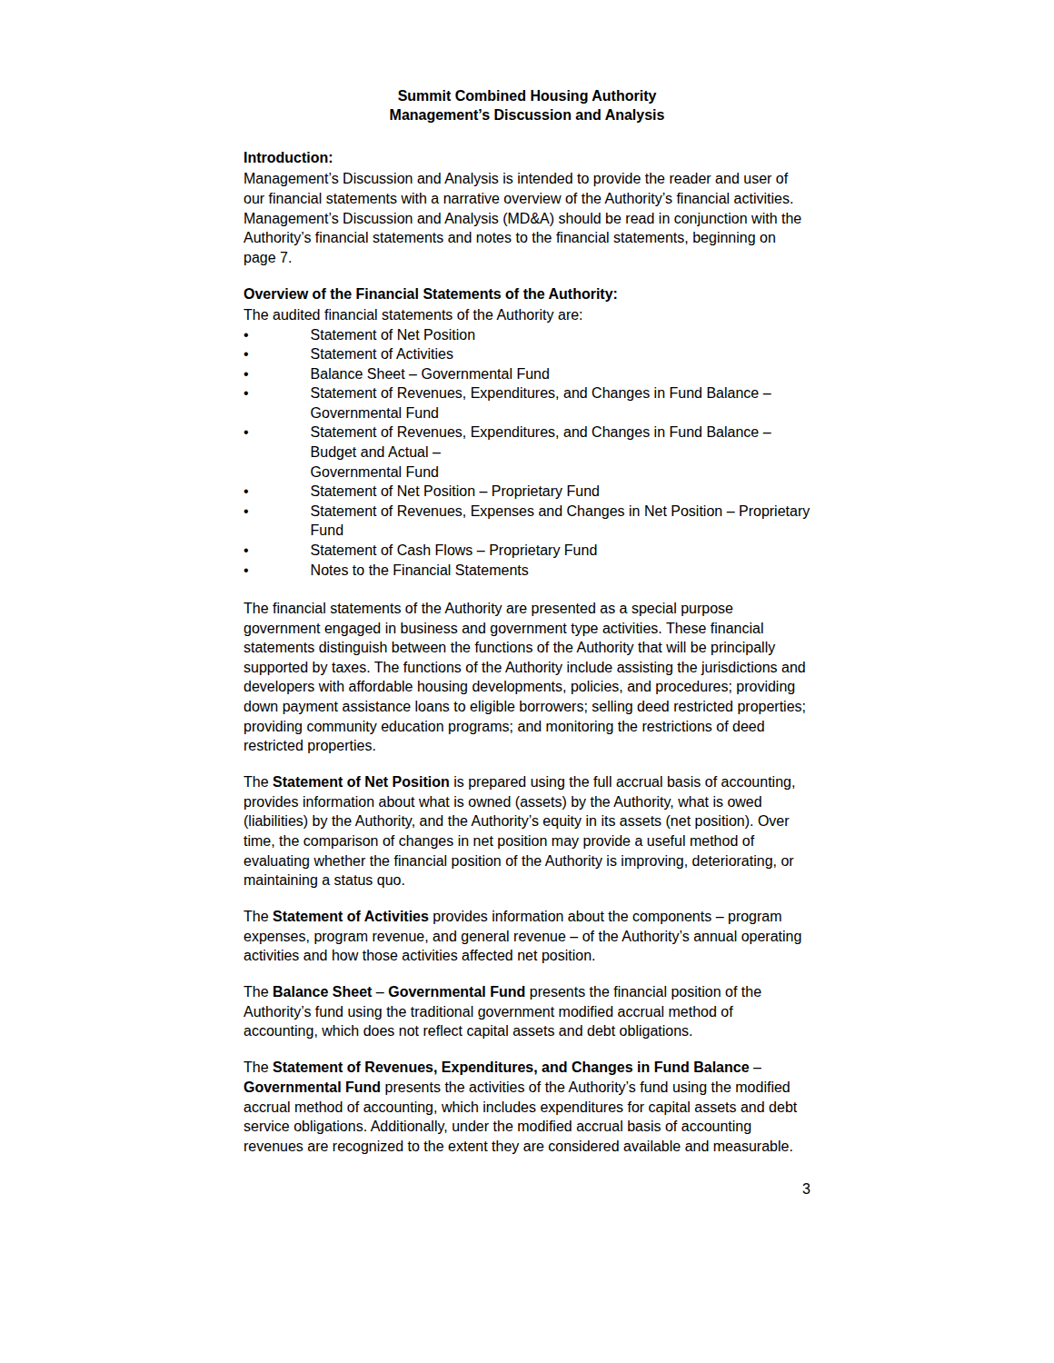Summit Combined Housing Authority
Management’s Discussion and Analysis
Introduction:
Management’s Discussion and Analysis is intended to provide the reader and user of our financial statements with a narrative overview of the Authority’s financial activities. Management’s Discussion and Analysis (MD&A) should be read in conjunction with the Authority’s financial statements and notes to the financial statements, beginning on page 7.
Overview of the Financial Statements of the Authority:
The audited financial statements of the Authority are:
Statement of Net Position
Statement of Activities
Balance Sheet – Governmental Fund
Statement of Revenues, Expenditures, and Changes in Fund Balance – Governmental Fund
Statement of Revenues, Expenditures, and Changes in Fund Balance – Budget and Actual –Governmental Fund
Statement of Net Position – Proprietary Fund
Statement of Revenues, Expenses and Changes in Net Position – Proprietary Fund
Statement of Cash Flows – Proprietary Fund
Notes to the Financial Statements
The financial statements of the Authority are presented as a special purpose government engaged in business and government type activities. These financial statements distinguish between the functions of the Authority that will be principally supported by taxes. The functions of the Authority include assisting the jurisdictions and developers with affordable housing developments, policies, and procedures; providing down payment assistance loans to eligible borrowers; selling deed restricted properties; providing community education programs; and monitoring the restrictions of deed restricted properties.
The Statement of Net Position is prepared using the full accrual basis of accounting, provides information about what is owned (assets) by the Authority, what is owed (liabilities) by the Authority, and the Authority’s equity in its assets (net position). Over time, the comparison of changes in net position may provide a useful method of evaluating whether the financial position of the Authority is improving, deteriorating, or maintaining a status quo.
The Statement of Activities provides information about the components – program expenses, program revenue, and general revenue – of the Authority’s annual operating activities and how those activities affected net position.
The Balance Sheet – Governmental Fund presents the financial position of the Authority’s fund using the traditional government modified accrual method of accounting, which does not reflect capital assets and debt obligations.
The Statement of Revenues, Expenditures, and Changes in Fund Balance – Governmental Fund presents the activities of the Authority’s fund using the modified accrual method of accounting, which includes expenditures for capital assets and debt service obligations. Additionally, under the modified accrual basis of accounting revenues are recognized to the extent they are considered available and measurable.
3